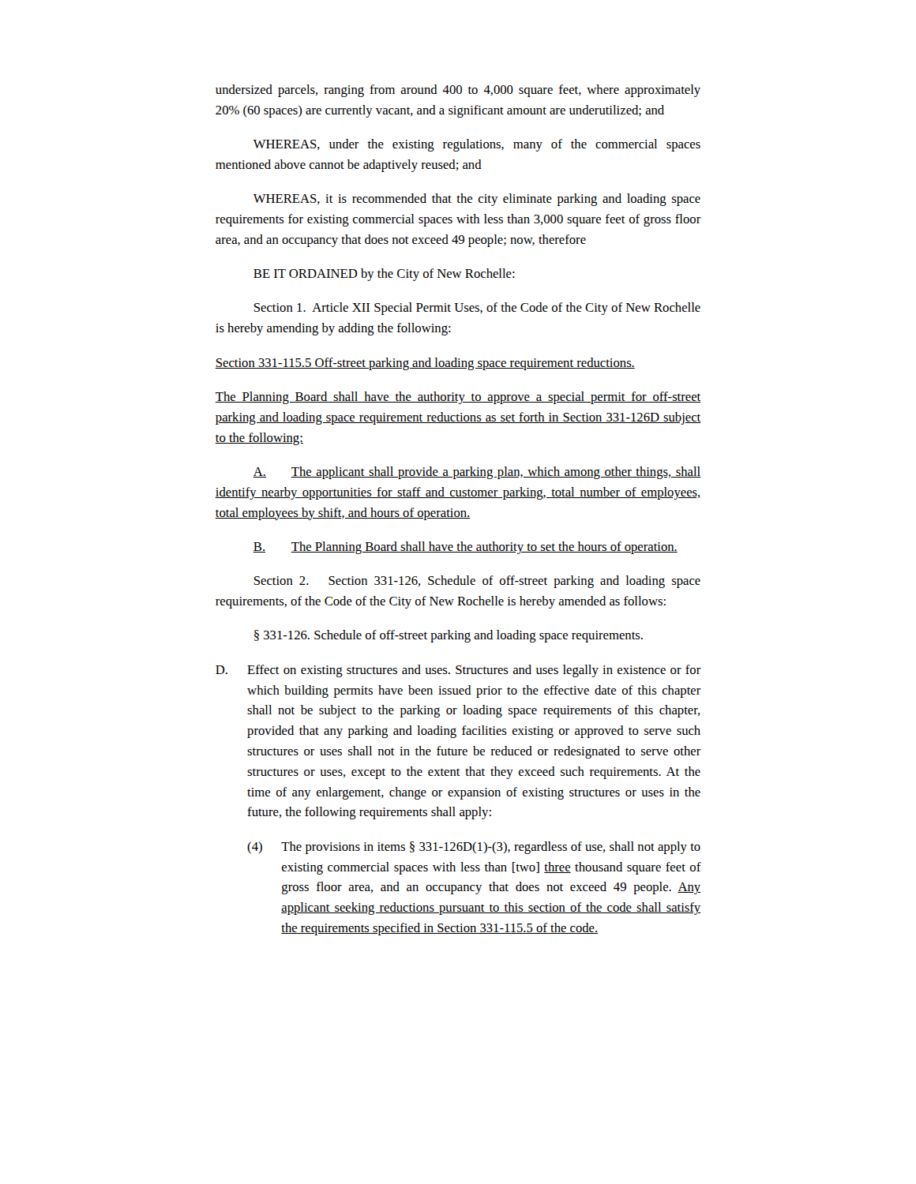undersized parcels, ranging from around 400 to 4,000 square feet, where approximately 20% (60 spaces) are currently vacant, and a significant amount are underutilized; and
WHEREAS, under the existing regulations, many of the commercial spaces mentioned above cannot be adaptively reused; and
WHEREAS, it is recommended that the city eliminate parking and loading space requirements for existing commercial spaces with less than 3,000 square feet of gross floor area, and an occupancy that does not exceed 49 people; now, therefore
BE IT ORDAINED by the City of New Rochelle:
Section 1. Article XII Special Permit Uses, of the Code of the City of New Rochelle is hereby amending by adding the following:
Section 331-115.5 Off-street parking and loading space requirement reductions.
The Planning Board shall have the authority to approve a special permit for off-street parking and loading space requirement reductions as set forth in Section 331-126D subject to the following:
A. The applicant shall provide a parking plan, which among other things, shall identify nearby opportunities for staff and customer parking, total number of employees, total employees by shift, and hours of operation.
B. The Planning Board shall have the authority to set the hours of operation.
Section 2. Section 331-126, Schedule of off-street parking and loading space requirements, of the Code of the City of New Rochelle is hereby amended as follows:
§ 331-126. Schedule of off-street parking and loading space requirements.
D. Effect on existing structures and uses. Structures and uses legally in existence or for which building permits have been issued prior to the effective date of this chapter shall not be subject to the parking or loading space requirements of this chapter, provided that any parking and loading facilities existing or approved to serve such structures or uses shall not in the future be reduced or redesignated to serve other structures or uses, except to the extent that they exceed such requirements. At the time of any enlargement, change or expansion of existing structures or uses in the future, the following requirements shall apply:
(4) The provisions in items § 331-126D(1)-(3), regardless of use, shall not apply to existing commercial spaces with less than [two] three thousand square feet of gross floor area, and an occupancy that does not exceed 49 people. Any applicant seeking reductions pursuant to this section of the code shall satisfy the requirements specified in Section 331-115.5 of the code.